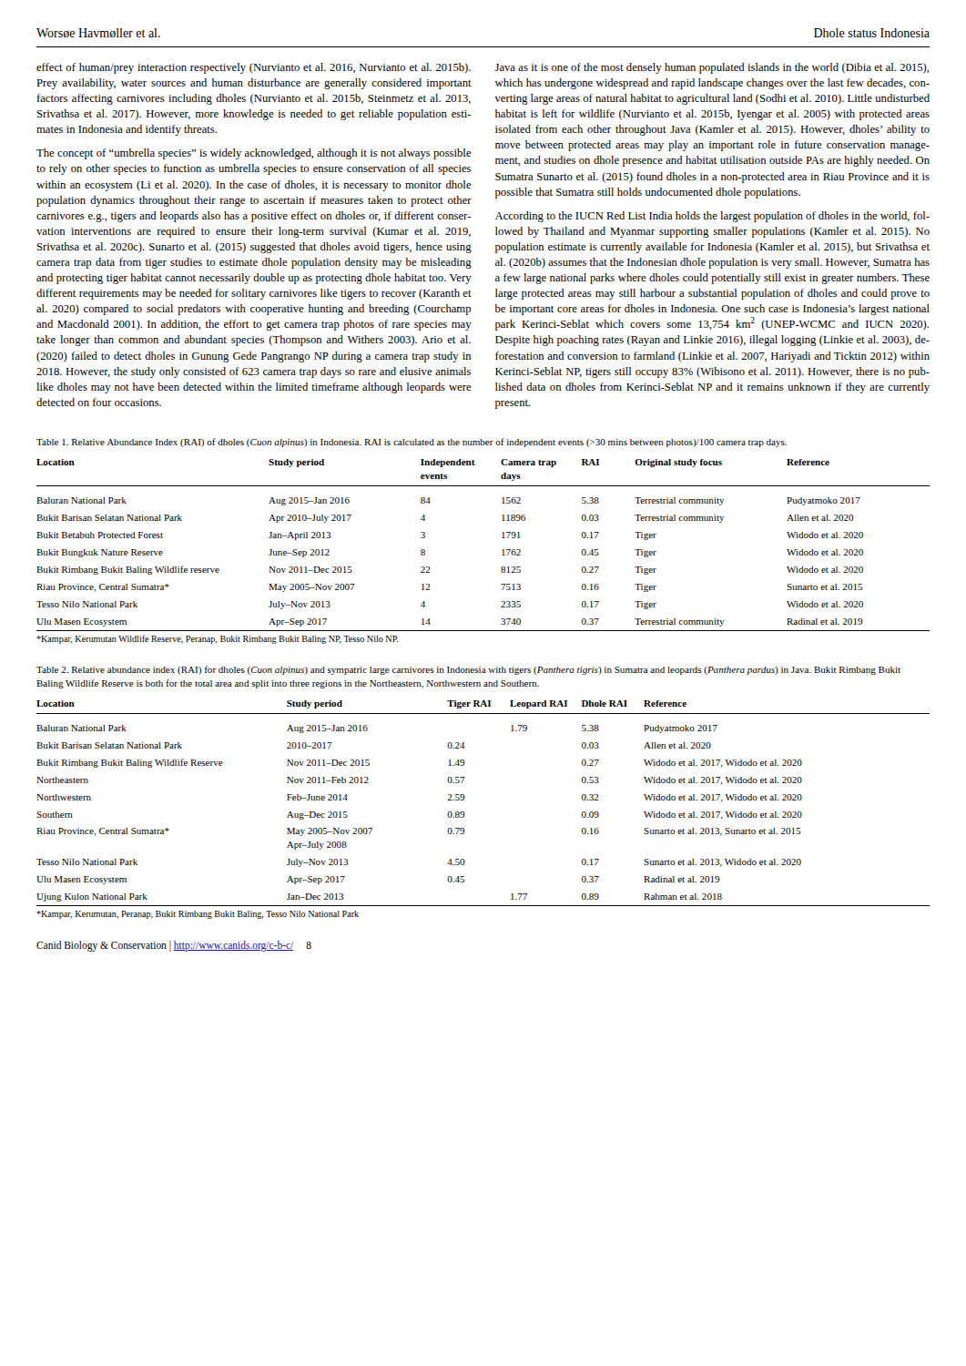Worsøe Havmøller et al.
Dhole status Indonesia
effect of human/prey interaction respectively (Nurvianto et al. 2016, Nurvianto et al. 2015b). Prey availability, water sources and human disturbance are generally considered important factors affecting carnivores including dholes (Nurvianto et al. 2015b, Steinmetz et al. 2013, Srivathsa et al. 2017). However, more knowledge is needed to get reliable population estimates in Indonesia and identify threats.
The concept of “umbrella species” is widely acknowledged, although it is not always possible to rely on other species to function as umbrella species to ensure conservation of all species within an ecosystem (Li et al. 2020). In the case of dholes, it is necessary to monitor dhole population dynamics throughout their range to ascertain if measures taken to protect other carnivores e.g., tigers and leopards also has a positive effect on dholes or, if different conservation interventions are required to ensure their long-term survival (Kumar et al. 2019, Srivathsa et al. 2020c). Sunarto et al. (2015) suggested that dholes avoid tigers, hence using camera trap data from tiger studies to estimate dhole population density may be misleading and protecting tiger habitat cannot necessarily double up as protecting dhole habitat too. Very different requirements may be needed for solitary carnivores like tigers to recover (Karanth et al. 2020) compared to social predators with cooperative hunting and breeding (Courchamp and Macdonald 2001). In addition, the effort to get camera trap photos of rare species may take longer than common and abundant species (Thompson and Withers 2003). Ario et al. (2020) failed to detect dholes in Gunung Gede Pangrango NP during a camera trap study in 2018. However, the study only consisted of 623 camera trap days so rare and elusive animals like dholes may not have been detected within the limited timeframe although leopards were detected on four occasions.
Java as it is one of the most densely human populated islands in the world (Dibia et al. 2015), which has undergone widespread and rapid landscape changes over the last few decades, converting large areas of natural habitat to agricultural land (Sodhi et al. 2010). Little undisturbed habitat is left for wildlife (Nurvianto et al. 2015b, Iyengar et al. 2005) with protected areas isolated from each other throughout Java (Kamler et al. 2015). However, dholes’ ability to move between protected areas may play an important role in future conservation management, and studies on dhole presence and habitat utilisation outside PAs are highly needed. On Sumatra Sunarto et al. (2015) found dholes in a non-protected area in Riau Province and it is possible that Sumatra still holds undocumented dhole populations.
According to the IUCN Red List India holds the largest population of dholes in the world, followed by Thailand and Myanmar supporting smaller populations (Kamler et al. 2015). No population estimate is currently available for Indonesia (Kamler et al. 2015), but Srivathsa et al. (2020b) assumes that the Indonesian dhole population is very small. However, Sumatra has a few large national parks where dholes could potentially still exist in greater numbers. These large protected areas may still harbour a substantial population of dholes and could prove to be important core areas for dholes in Indonesia. One such case is Indonesia’s largest national park Kerinci-Seblat which covers some 13,754 km2 (UNEP-WCMC and IUCN 2020). Despite high poaching rates (Rayan and Linkie 2016), illegal logging (Linkie et al. 2003), deforestation and conversion to farmland (Linkie et al. 2007, Hariyadi and Ticktin 2012) within Kerinci-Seblat NP, tigers still occupy 83% (Wibisono et al. 2011). However, there is no published data on dholes from Kerinci-Seblat NP and it remains unknown if they are currently present.
Table 1. Relative Abundance Index (RAI) of dholes ( Cuon alpinus ) in Indonesia. RAI is calculated as the number of independent events (>30 mins between photos)/100 camera trap days.
| Location | Study period | Independent events | Camera trap days | RAI | Original study focus | Reference |
| --- | --- | --- | --- | --- | --- | --- |
| Baluran National Park | Aug 2015–Jan 2016 | 84 | 1562 | 5.38 | Terrestrial community | Pudyatmoko 2017 |
| Bukit Barisan Selatan National Park | Apr 2010–July 2017 | 4 | 11896 | 0.03 | Terrestrial community | Allen et al. 2020 |
| Bukit Betabuh Protected Forest | Jan–April 2013 | 3 | 1791 | 0.17 | Tiger | Widodo et al. 2020 |
| Bukit Bungkuk Nature Reserve | June–Sep 2012 | 8 | 1762 | 0.45 | Tiger | Widodo et al. 2020 |
| Bukit Rimbang Bukit Baling Wildlife reserve | Nov 2011–Dec 2015 | 22 | 8125 | 0.27 | Tiger | Widodo et al. 2020 |
| Riau Province, Central Sumatra* | May 2005–Nov 2007 | 12 | 7513 | 0.16 | Tiger | Sunarto et al. 2015 |
| Tesso Nilo National Park | July–Nov 2013 | 4 | 2335 | 0.17 | Tiger | Widodo et al. 2020 |
| Ulu Masen Ecosystem | Apr–Sep 2017 | 14 | 3740 | 0.37 | Terrestrial community | Radinal et al. 2019 |
*Kampar, Kerumutan Wildlife Reserve, Peranap, Bukit Rimbang Bukit Baling NP, Tesso Nilo NP.
Table 2. Relative abundance index (RAI) for dholes ( Cuon alpinus ) and sympatric large carnivores in Indonesia with tigers ( Panthera tigris ) in Sumatra and leopards ( Panthera pardus ) in Java. Bukit Rimbang Bukit Baling Wildlife Reserve is both for the total area and split into three regions in the Northeastern, Northwestern and Southern.
| Location | Study period | Tiger RAI | Leopard RAI | Dhole RAI | Reference |
| --- | --- | --- | --- | --- | --- |
| Baluran National Park | Aug 2015–Jan 2016 | | 1.79 | 5.38 | Pudyatmoko 2017 |
| Bukit Barisan Selatan National Park | 2010–2017 | 0.24 | | 0.03 | Allen et al. 2020 |
| Bukit Rimbang Bukit Baling Wildlife Reserve | Nov 2011–Dec 2015 | 1.49 | | 0.27 | Widodo et al. 2017, Widodo et al. 2020 |
| Northeastern | Nov 2011–Feb 2012 | 0.57 | | 0.53 | Widodo et al. 2017, Widodo et al. 2020 |
| Northwestern | Feb–June 2014 | 2.59 | | 0.32 | Widodo et al. 2017, Widodo et al. 2020 |
| Southern | Aug–Dec 2015 | 0.89 | | 0.09 | Widodo et al. 2017, Widodo et al. 2020 |
| Riau Province, Central Sumatra* | May 2005–Nov 2007 Apr–July 2008 | 0.79 | | 0.16 | Sunarto et al. 2013, Sunarto et al. 2015 |
| Tesso Nilo National Park | July–Nov 2013 | 4.50 | | 0.17 | Sunarto et al. 2013, Widodo et al. 2020 |
| Ulu Masen Ecosystem | Apr–Sep 2017 | 0.45 | | 0.37 | Radinal et al. 2019 |
| Ujung Kulon National Park | Jan–Dec 2013 | | 1.77 | 0.89 | Rahman et al. 2018 |
*Kampar, Kerumutan, Peranap, Bukit Rimbang Bukit Baling, Tesso Nilo National Park
Canid Biology & Conservation | http://www.canids.org/c-b-c/ 8